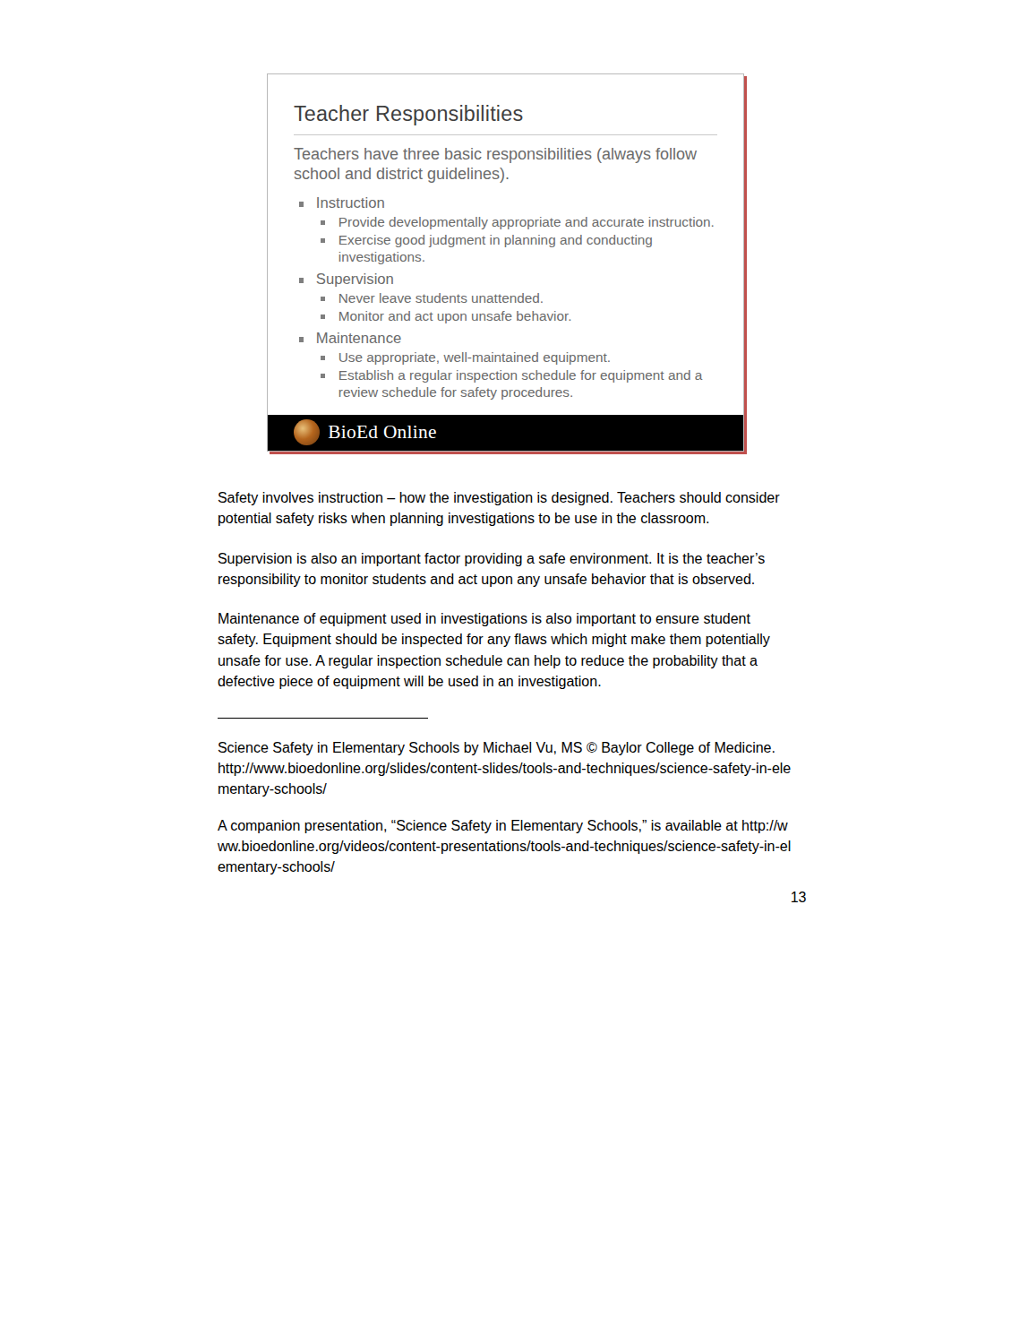Teacher Responsibilities
Teachers have three basic responsibilities (always follow school and district guidelines).
Instruction
Provide developmentally appropriate and accurate instruction.
Exercise good judgment in planning and conducting investigations.
Supervision
Never leave students unattended.
Monitor and act upon unsafe behavior.
Maintenance
Use appropriate, well-maintained equipment.
Establish a regular inspection schedule for equipment and a review schedule for safety procedures.
BioEd Online
Safety involves instruction – how the investigation is designed. Teachers should consider potential safety risks when planning investigations to be use in the classroom.
Supervision is also an important factor providing a safe environment. It is the teacher’s responsibility to monitor students and act upon any unsafe behavior that is observed.
Maintenance of equipment used in investigations is also important to ensure student safety. Equipment should be inspected for any flaws which might make them potentially unsafe for use. A regular inspection schedule can help to reduce the probability that a defective piece of equipment will be used in an investigation.
Science Safety in Elementary Schools by Michael Vu, MS © Baylor College of Medicine.
http://www.bioedonline.org/slides/content-slides/tools-and-techniques/science-safety-in-elementary-schools/
A companion presentation, “Science Safety in Elementary Schools,” is available at http://www.bioedonline.org/videos/content-presentations/tools-and-techniques/science-safety-in-elementary-schools/
13